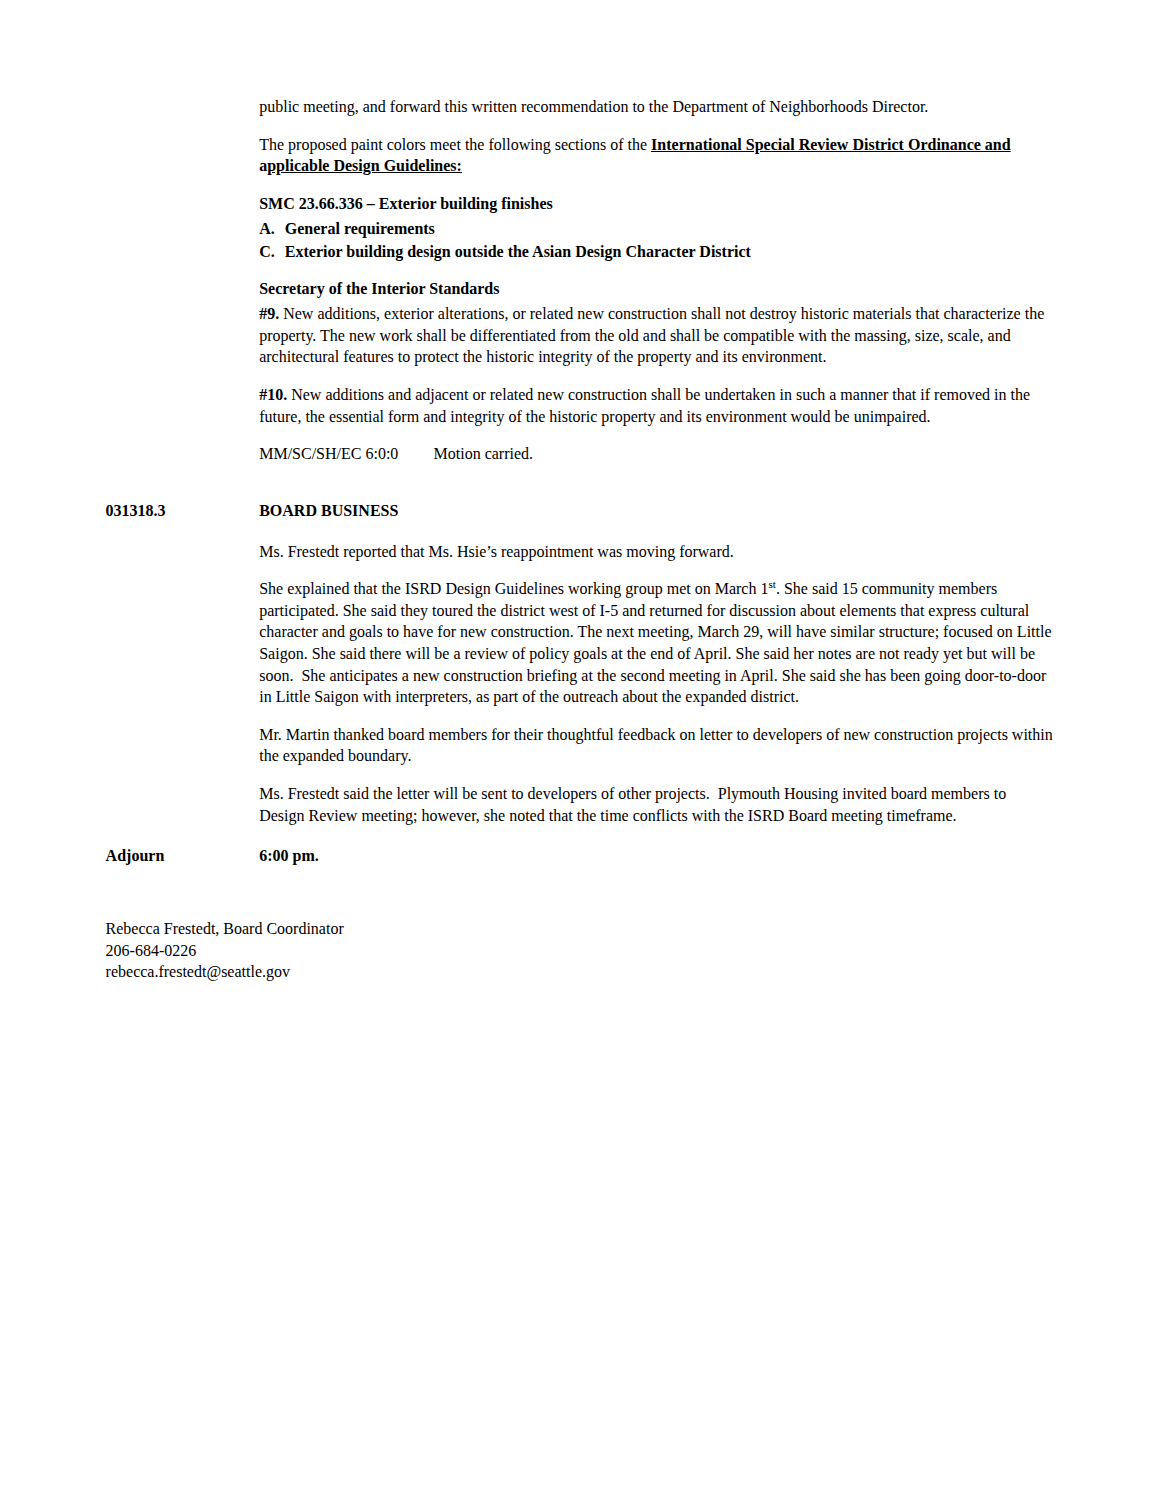public meeting, and forward this written recommendation to the Department of Neighborhoods Director.
The proposed paint colors meet the following sections of the International Special Review District Ordinance and applicable Design Guidelines:
SMC 23.66.336 – Exterior building finishes
A. General requirements
C. Exterior building design outside the Asian Design Character District
Secretary of the Interior Standards
#9. New additions, exterior alterations, or related new construction shall not destroy historic materials that characterize the property. The new work shall be differentiated from the old and shall be compatible with the massing, size, scale, and architectural features to protect the historic integrity of the property and its environment.
#10. New additions and adjacent or related new construction shall be undertaken in such a manner that if removed in the future, the essential form and integrity of the historic property and its environment would be unimpaired.
MM/SC/SH/EC 6:0:0 Motion carried.
031318.3 BOARD BUSINESS
Ms. Frestedt reported that Ms. Hsie’s reappointment was moving forward.
She explained that the ISRD Design Guidelines working group met on March 1st. She said 15 community members participated. She said they toured the district west of I-5 and returned for discussion about elements that express cultural character and goals to have for new construction. The next meeting, March 29, will have similar structure; focused on Little Saigon. She said there will be a review of policy goals at the end of April. She said her notes are not ready yet but will be soon. She anticipates a new construction briefing at the second meeting in April. She said she has been going door-to-door in Little Saigon with interpreters, as part of the outreach about the expanded district.
Mr. Martin thanked board members for their thoughtful feedback on letter to developers of new construction projects within the expanded boundary.
Ms. Frestedt said the letter will be sent to developers of other projects. Plymouth Housing invited board members to Design Review meeting; however, she noted that the time conflicts with the ISRD Board meeting timeframe.
Adjourn 6:00 pm.
Rebecca Frestedt, Board Coordinator
206-684-0226
rebecca.frestedt@seattle.gov